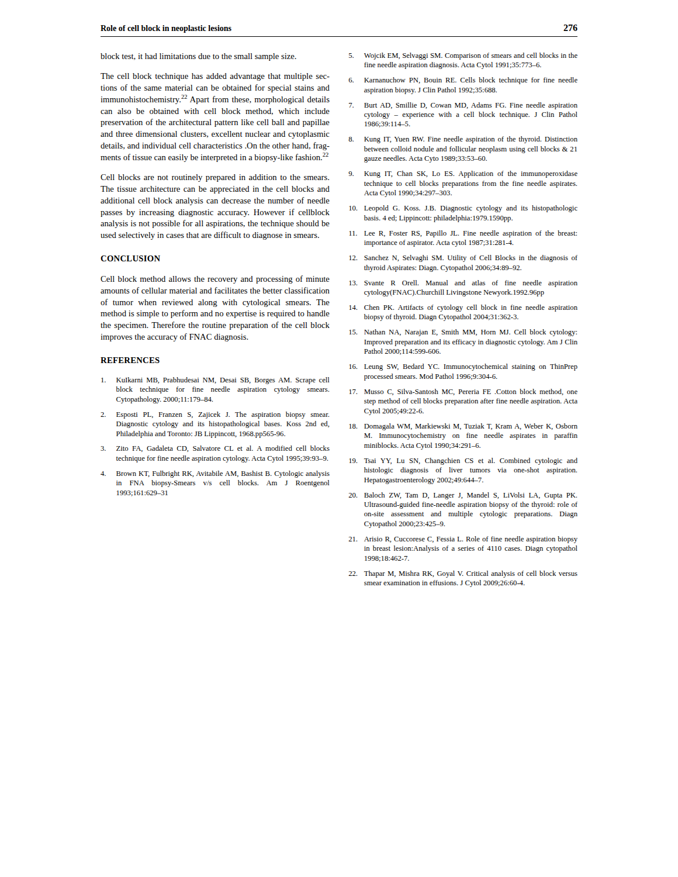Role of cell block in neoplastic lesions 276
block test, it had limitations due to the small sample size.
The cell block technique has added advantage that multiple sections of the same material can be obtained for special stains and immunohistochemistry.22 Apart from these, morphological details can also be obtained with cell block method, which include preservation of the architectural pattern like cell ball and papillae and three dimensional clusters, excellent nuclear and cytoplasmic details, and individual cell characteristics .On the other hand, fragments of tissue can easily be interpreted in a biopsy-like fashion.22
Cell blocks are not routinely prepared in addition to the smears. The tissue architecture can be appreciated in the cell blocks and additional cell block analysis can decrease the number of needle passes by increasing diagnostic accuracy. However if cellblock analysis is not possible for all aspirations, the technique should be used selectively in cases that are difficult to diagnose in smears.
Conclusion
Cell block method allows the recovery and processing of minute amounts of cellular material and facilitates the better classification of tumor when reviewed along with cytological smears. The method is simple to perform and no expertise is required to handle the specimen. Therefore the routine preparation of the cell block improves the accuracy of FNAC diagnosis.
References
KuIkarni MB, Prabhudesai NM, Desai SB, Borges AM. Scrape cell block technique for fine needle aspiration cytology smears. Cytopathology. 2000;11:179–84.
Esposti PL, Franzen S, Zajicek J. The aspiration biopsy smear. Diagnostic cytology and its histopathological bases. Koss 2nd ed, Philadelphia and Toronto: JB Lippincott, 1968.pp565-96.
Zito FA, Gadaleta CD, Salvatore CL et al. A modified cell blocks technique for fine needle aspiration cytology. Acta Cytol 1995;39:93–9.
Brown KT, Fulbright RK, Avitabile AM, Bashist B. Cytologic analysis in FNA biopsy-Smears v/s cell blocks. Am J Roentgenol 1993;161:629–31
Wojcik EM, Selvaggi SM. Comparison of smears and cell blocks in the fine needle aspiration diagnosis. Acta Cytol 1991;35:773–6.
Karnanuchow PN, Bouin RE. Cells block technique for fine needle aspiration biopsy. J Clin Pathol 1992;35:688.
Burt AD, Smillie D, Cowan MD, Adams FG. Fine needle aspiration cytology – experience with a cell block technique. J Clin Pathol 1986;39:114–5.
Kung IT, Yuen RW. Fine needle aspiration of the thyroid. Distinction between colloid nodule and follicular neoplasm using cell blocks & 21 gauze needles. Acta Cyto 1989;33:53–60.
Kung IT, Chan SK, Lo ES. Application of the immunoperoxidase technique to cell blocks preparations from the fine needle aspirates. Acta Cytol 1990;34:297–303.
Leopold G. Koss. J.B. Diagnostic cytology and its histopathologic basis. 4 ed; Lippincott: philadelphia:1979.1590pp.
Lee R, Foster RS, Papillo JL. Fine needle aspiration of the breast: importance of aspirator. Acta cytol 1987;31:281-4.
Sanchez N, Selvaghi SM. Utility of Cell Blocks in the diagnosis of thyroid Aspirates: Diagn. Cytopathol 2006;34:89–92.
Svante R Orell. Manual and atlas of fine needle aspiration cytology(FNAC).Churchill Livingstone Newyork.1992.96pp
Chen PK. Artifacts of cytology cell block in fine needle aspiration biopsy of thyroid. Diagn Cytopathol 2004;31:362-3.
Nathan NA, Narajan E, Smith MM, Horn MJ. Cell block cytology: Improved preparation and its efficacy in diagnostic cytology. Am J Clin Pathol 2000;114:599-606.
Leung SW, Bedard YC. Immunocytochemical staining on ThinPrep processed smears. Mod Pathol 1996;9:304-6.
Musso C, Silva-Santosh MC, Pereria FE .Cotton block method, one step method of cell blocks preparation after fine needle aspiration. Acta Cytol 2005;49:22-6.
Domagala WM, Markiewski M, Tuziak T, Kram A, Weber K, Osborn M. Immunocytochemistry on fine needle aspirates in paraffin miniblocks. Acta Cytol 1990;34:291–6.
Tsai YY, Lu SN, Changchien CS et al. Combined cytologic and histologic diagnosis of liver tumors via one-shot aspiration. Hepatogastroenterology 2002;49:644–7.
Baloch ZW, Tam D, Langer J, Mandel S, LiVolsi LA, Gupta PK. Ultrasound-guided fine-needle aspiration biopsy of the thyroid: role of on-site assessment and multiple cytologic preparations. Diagn Cytopathol 2000;23:425–9.
Arisio R, Cuccorese C, Fessia L. Role of fine needle aspiration biopsy in breast lesion:Analysis of a series of 4110 cases. Diagn cytopathol 1998;18:462-7.
Thapar M, Mishra RK, Goyal V. Critical analysis of cell block versus smear examination in effusions. J Cytol 2009;26:60-4.